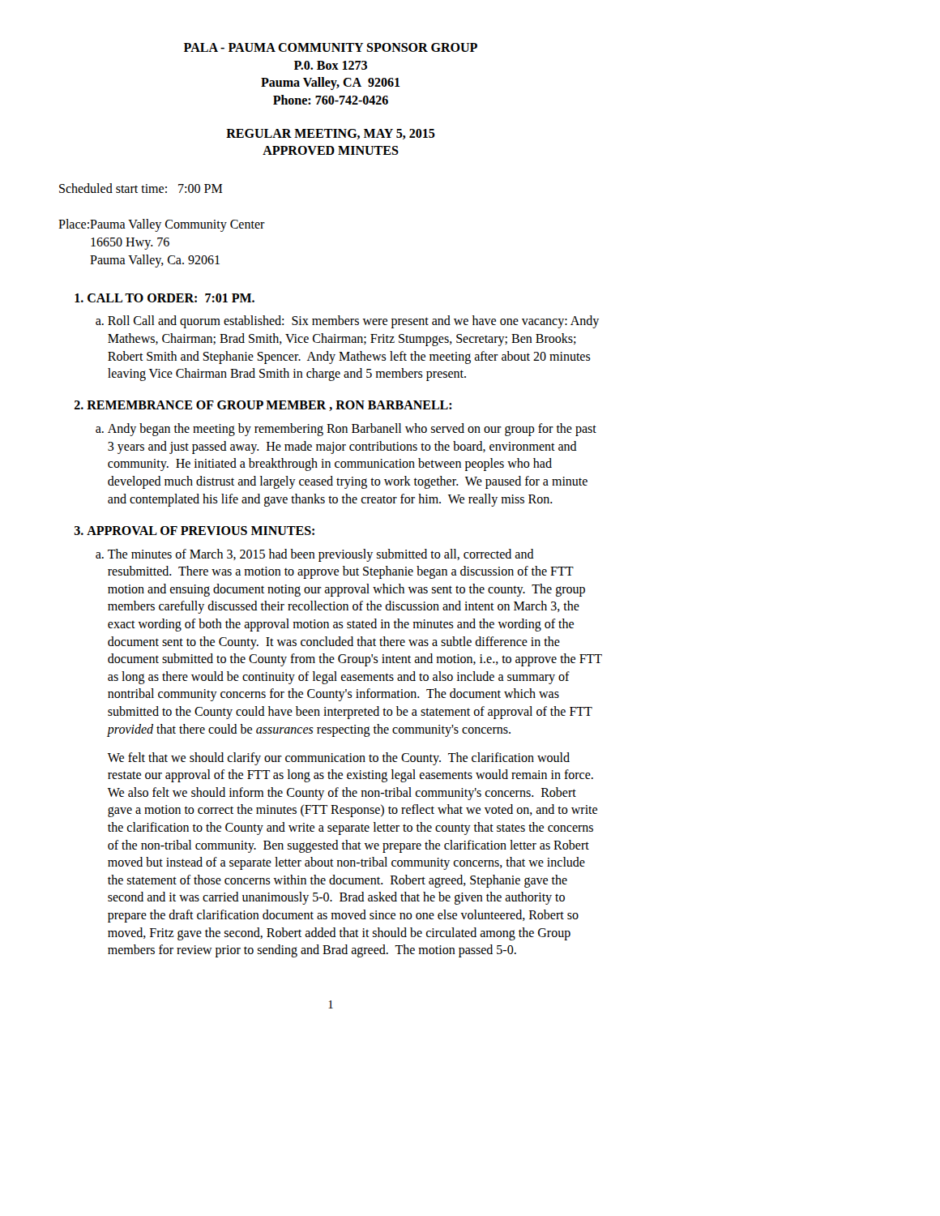PALA - PAUMA COMMUNITY SPONSOR GROUP
P.0. Box 1273
Pauma Valley, CA 92061
Phone: 760-742-0426
REGULAR MEETING, MAY 5, 2015
APPROVED MINUTES
Scheduled start time: 7:00 PM
| Place: | Pauma Valley Community Center 16650 Hwy. 76 Pauma Valley, Ca. 92061 |
CALL TO ORDER: 7:01 PM.
Roll Call and quorum established: Six members were present and we have one vacancy: Andy Mathews, Chairman; Brad Smith, Vice Chairman; Fritz Stumpges, Secretary; Ben Brooks; Robert Smith and Stephanie Spencer. Andy Mathews left the meeting after about 20 minutes leaving Vice Chairman Brad Smith in charge and 5 members present.
REMEMBRANCE OF GROUP MEMBER , RON BARBANELL:
Andy began the meeting by remembering Ron Barbanell who served on our group for the past 3 years and just passed away. He made major contributions to the board, environment and community. He initiated a breakthrough in communication between peoples who had developed much distrust and largely ceased trying to work together. We paused for a minute and contemplated his life and gave thanks to the creator for him. We really miss Ron.
APPROVAL OF PREVIOUS MINUTES:
The minutes of March 3, 2015 had been previously submitted to all, corrected and resubmitted. There was a motion to approve but Stephanie began a discussion of the FTT motion and ensuing document noting our approval which was sent to the county. The group members carefully discussed their recollection of the discussion and intent on March 3, the exact wording of both the approval motion as stated in the minutes and the wording of the document sent to the County. It was concluded that there was a subtle difference in the document submitted to the County from the Group's intent and motion, i.e., to approve the FTT as long as there would be continuity of legal easements and to also include a summary of nontribal community concerns for the County's information. The document which was submitted to the County could have been interpreted to be a statement of approval of the FTT provided that there could be assurances respecting the community's concerns.
We felt that we should clarify our communication to the County. The clarification would restate our approval of the FTT as long as the existing legal easements would remain in force. We also felt we should inform the County of the non-tribal community's concerns. Robert gave a motion to correct the minutes (FTT Response) to reflect what we voted on, and to write the clarification to the County and write a separate letter to the county that states the concerns of the non-tribal community. Ben suggested that we prepare the clarification letter as Robert moved but instead of a separate letter about non-tribal community concerns, that we include the statement of those concerns within the document. Robert agreed, Stephanie gave the second and it was carried unanimously 5-0. Brad asked that he be given the authority to prepare the draft clarification document as moved since no one else volunteered, Robert so moved, Fritz gave the second, Robert added that it should be circulated among the Group members for review prior to sending and Brad agreed. The motion passed 5-0.
1